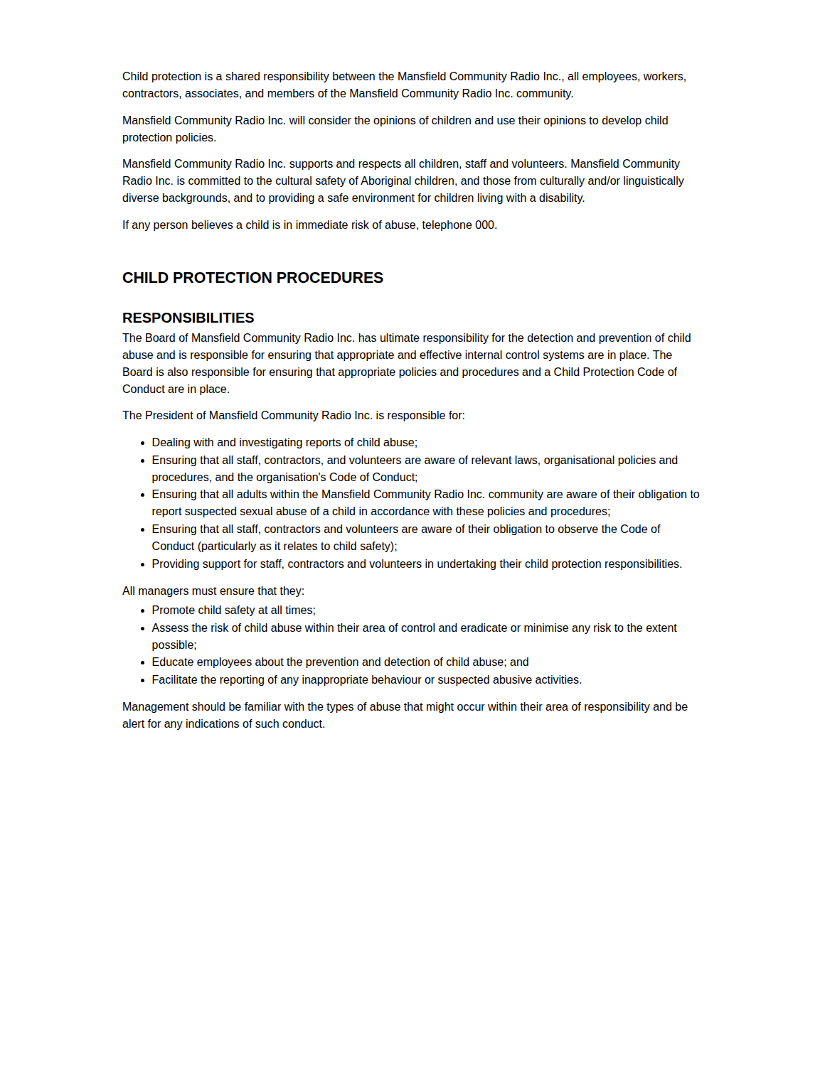Child protection is a shared responsibility between the Mansfield Community Radio Inc., all employees, workers, contractors, associates, and members of the Mansfield Community Radio Inc. community.
Mansfield Community Radio Inc. will consider the opinions of children and use their opinions to develop child protection policies.
Mansfield Community Radio Inc. supports and respects all children, staff and volunteers. Mansfield Community Radio Inc. is committed to the cultural safety of Aboriginal children, and those from culturally and/or linguistically diverse backgrounds, and to providing a safe environment for children living with a disability.
If any person believes a child is in immediate risk of abuse, telephone 000.
CHILD PROTECTION PROCEDURES
RESPONSIBILITIES
The Board of Mansfield Community Radio Inc. has ultimate responsibility for the detection and prevention of child abuse and is responsible for ensuring that appropriate and effective internal control systems are in place. The Board is also responsible for ensuring that appropriate policies and procedures and a Child Protection Code of Conduct are in place.
The President of Mansfield Community Radio Inc. is responsible for:
Dealing with and investigating reports of child abuse;
Ensuring that all staff, contractors, and volunteers are aware of relevant laws, organisational policies and procedures, and the organisation's Code of Conduct;
Ensuring that all adults within the Mansfield Community Radio Inc. community are aware of their obligation to report suspected sexual abuse of a child in accordance with these policies and procedures;
Ensuring that all staff, contractors and volunteers are aware of their obligation to observe the Code of Conduct (particularly as it relates to child safety);
Providing support for staff, contractors and volunteers in undertaking their child protection responsibilities.
All managers must ensure that they:
Promote child safety at all times;
Assess the risk of child abuse within their area of control and eradicate or minimise any risk to the extent possible;
Educate employees about the prevention and detection of child abuse; and
Facilitate the reporting of any inappropriate behaviour or suspected abusive activities.
Management should be familiar with the types of abuse that might occur within their area of responsibility and be alert for any indications of such conduct.